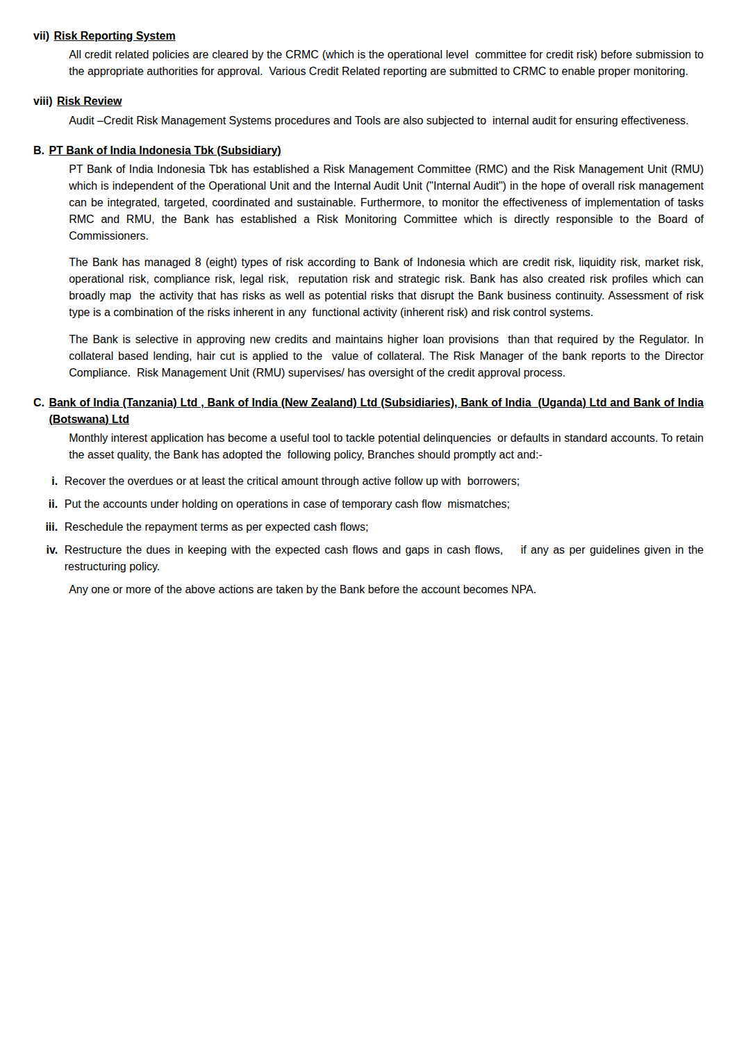vii) Risk Reporting System
All credit related policies are cleared by the CRMC (which is the operational level committee for credit risk) before submission to the appropriate authorities for approval. Various Credit Related reporting are submitted to CRMC to enable proper monitoring.
viii) Risk Review
Audit –Credit Risk Management Systems procedures and Tools are also subjected to internal audit for ensuring effectiveness.
B. PT Bank of India Indonesia Tbk (Subsidiary)
PT Bank of India Indonesia Tbk has established a Risk Management Committee (RMC) and the Risk Management Unit (RMU) which is independent of the Operational Unit and the Internal Audit Unit ("Internal Audit") in the hope of overall risk management can be integrated, targeted, coordinated and sustainable. Furthermore, to monitor the effectiveness of implementation of tasks RMC and RMU, the Bank has established a Risk Monitoring Committee which is directly responsible to the Board of Commissioners.
The Bank has managed 8 (eight) types of risk according to Bank of Indonesia which are credit risk, liquidity risk, market risk, operational risk, compliance risk, legal risk, reputation risk and strategic risk. Bank has also created risk profiles which can broadly map the activity that has risks as well as potential risks that disrupt the Bank business continuity. Assessment of risk type is a combination of the risks inherent in any functional activity (inherent risk) and risk control systems.
The Bank is selective in approving new credits and maintains higher loan provisions than that required by the Regulator. In collateral based lending, hair cut is applied to the value of collateral. The Risk Manager of the bank reports to the Director Compliance. Risk Management Unit (RMU) supervises/ has oversight of the credit approval process.
C. Bank of India (Tanzania) Ltd , Bank of India (New Zealand) Ltd (Subsidiaries), Bank of India (Uganda) Ltd and Bank of India (Botswana) Ltd
Monthly interest application has become a useful tool to tackle potential delinquencies or defaults in standard accounts. To retain the asset quality, the Bank has adopted the following policy, Branches should promptly act and:-
i. Recover the overdues or at least the critical amount through active follow up with borrowers;
ii. Put the accounts under holding on operations in case of temporary cash flow mismatches;
iii. Reschedule the repayment terms as per expected cash flows;
iv. Restructure the dues in keeping with the expected cash flows and gaps in cash flows, if any as per guidelines given in the restructuring policy.
Any one or more of the above actions are taken by the Bank before the account becomes NPA.